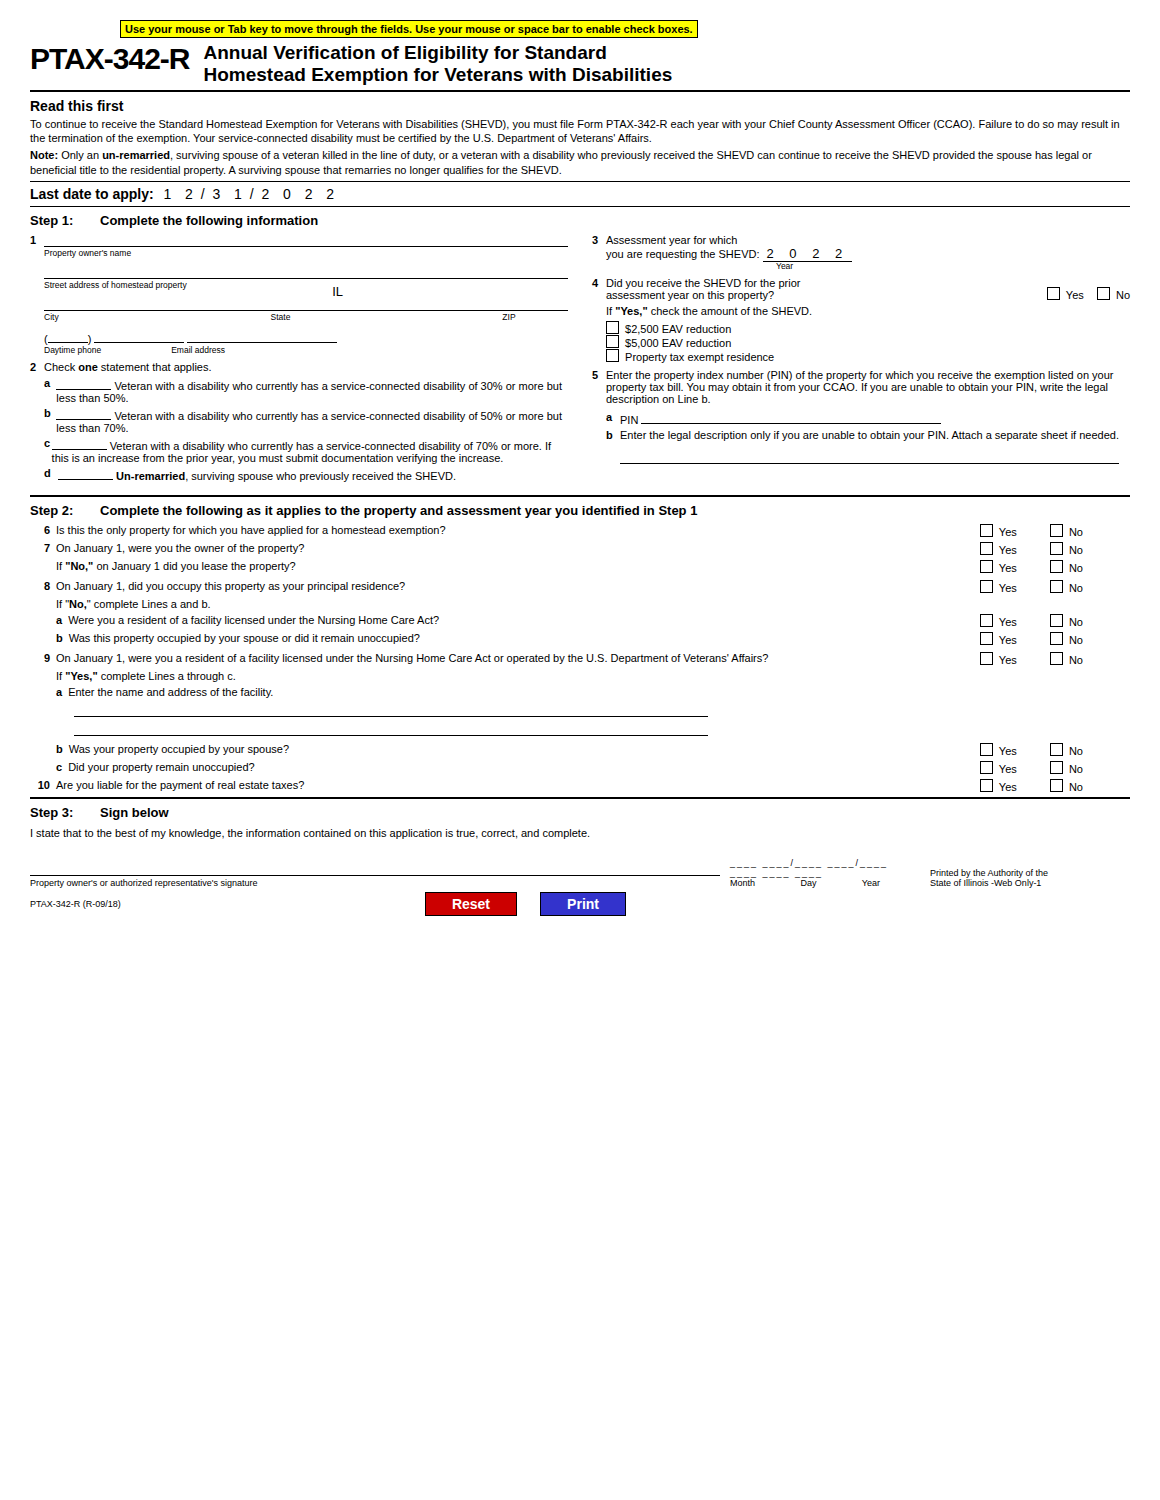Use your mouse or Tab key to move through the fields. Use your mouse or space bar to enable check boxes.
PTAX-342-R
Annual Verification of Eligibility for Standard
Homestead Exemption for Veterans with Disabilities
Read this first
To continue to receive the Standard Homestead Exemption for Veterans with Disabilities (SHEVD), you must file Form PTAX-342-R each year with your Chief County Assessment Officer (CCAO). Failure to do so may result in the termination of the exemption. Your service-connected disability must be certified by the U.S. Department of Veterans' Affairs.
Note: Only an un-remarried, surviving spouse of a veteran killed in the line of duty, or a veteran with a disability who previously received the SHEVD can continue to receive the SHEVD provided the spouse has legal or beneficial title to the residential property. A surviving spouse that remarries no longer qualifies for the SHEVD.
Last date to apply: 1 2 / 3 1 / 2 0 2 2
Step 1: Complete the following information
1
Property owner's name
Street address of homestead property
IL
City State ZIP
( )
Daytime phone Email address
2
Check one statement that applies.
a
Veteran with a disability who currently has a service-connected disability of 30% or more but less than 50%.
b
Veteran with a disability who currently has a service-connected disability of 50% or more but less than 70%.
c
Veteran with a disability who currently has a service-connected disability of 70% or more. If this is an increase from the prior year, you must submit documentation verifying the increase.
d
Un-remarried, surviving spouse who previously received the SHEVD.
3
Assessment year for which
you are requesting the SHEVD: 2 0 2 2
Year
4
Did you receive the SHEVD for the prior
assessment year on this property?
Yes No
If "Yes," check the amount of the SHEVD.
$2,500 EAV reduction
$5,000 EAV reduction
Property tax exempt residence
5
Enter the property index number (PIN) of the property for which you receive the exemption listed on your property tax bill. You may obtain it from your CCAO. If you are unable to obtain your PIN, write the legal description on Line b.
a
PIN
b
Enter the legal description only if you are unable to obtain your PIN. Attach a separate sheet if needed.
Step 2: Complete the following as it applies to the property and assessment year you identified in Step 1
6
Is this the only property for which you have applied for a homestead exemption?
Yes No
7
On January 1, were you the owner of the property?
Yes No
If "No," on January 1 did you lease the property?
Yes No
8
On January 1, did you occupy this property as your principal residence?
Yes No
If "No," complete Lines a and b.
a Were you a resident of a facility licensed under the Nursing Home Care Act?
Yes No
b Was this property occupied by your spouse or did it remain unoccupied?
Yes No
9
On January 1, were you a resident of a facility licensed under the Nursing Home Care Act or operated by the U.S. Department of Veterans' Affairs?
Yes No
If "Yes," complete Lines a through c.
a Enter the name and address of the facility.
b Was your property occupied by your spouse?
Yes No
c Did your property remain unoccupied?
Yes No
10
Are you liable for the payment of real estate taxes?
Yes No
Step 3: Sign below
I state that to the best of my knowledge, the information contained on this application is true, correct, and complete.
Property owner's or authorized representative's signature
____ ____/____ ____/____ ____ ____ ____
Month Day Year
Printed by the Authority of the
State of Illinois -Web Only-1
PTAX-342-R (R-09/18)
Reset Print